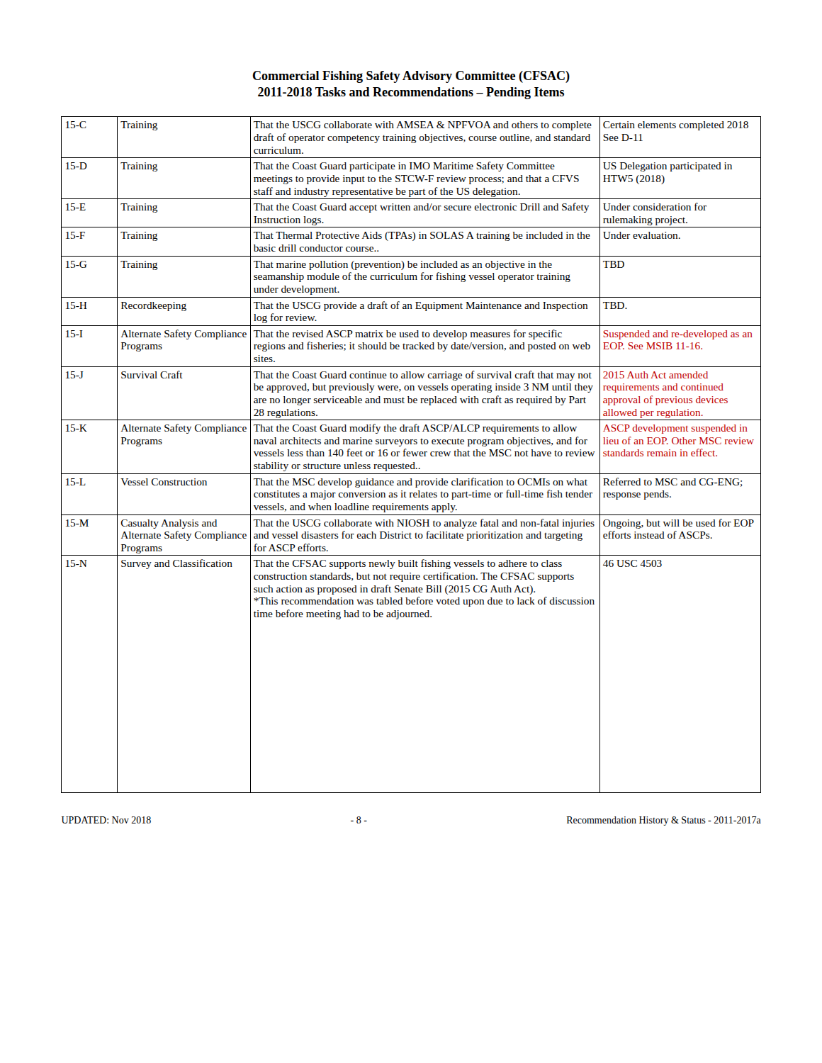Commercial Fishing Safety Advisory Committee (CFSAC)
2011-2018 Tasks and Recommendations – Pending Items
| 15-C | Training | That the USCG collaborate with AMSEA & NPFVOA and others to complete draft of operator competency training objectives, course outline, and standard curriculum. | Certain elements completed 2018 See D-11 |
| 15-D | Training | That the Coast Guard participate in IMO Maritime Safety Committee meetings to provide input to the STCW-F review process; and that a CFVS staff and industry representative be part of the US delegation. | US Delegation participated in HTW5 (2018) |
| 15-E | Training | That the Coast Guard accept written and/or secure electronic Drill and Safety Instruction logs. | Under consideration for rulemaking project. |
| 15-F | Training | That Thermal Protective Aids (TPAs) in SOLAS A training be included in the basic drill conductor course.. | Under evaluation. |
| 15-G | Training | That marine pollution (prevention) be included as an objective in the seamanship module of the curriculum for fishing vessel operator training under development. | TBD |
| 15-H | Recordkeeping | That the USCG provide a draft of an Equipment Maintenance and Inspection log for review. | TBD. |
| 15-I | Alternate Safety Compliance Programs | That the revised ASCP matrix be used to develop measures for specific regions and fisheries; it should be tracked by date/version, and posted on web sites. | Suspended and re-developed as an EOP. See MSIB 11-16. |
| 15-J | Survival Craft | That the Coast Guard continue to allow carriage of survival craft that may not be approved, but previously were, on vessels operating inside 3 NM until they are no longer serviceable and must be replaced with craft as required by Part 28 regulations. | 2015 Auth Act amended requirements and continued approval of previous devices allowed per regulation. |
| 15-K | Alternate Safety Compliance Programs | That the Coast Guard modify the draft ASCP/ALCP requirements to allow naval architects and marine surveyors to execute program objectives, and for vessels less than 140 feet or 16 or fewer crew that the MSC not have to review stability or structure unless requested.. | ASCP development suspended in lieu of an EOP. Other MSC review standards remain in effect. |
| 15-L | Vessel Construction | That the MSC develop guidance and provide clarification to OCMIs on what constitutes a major conversion as it relates to part-time or full-time fish tender vessels, and when loadline requirements apply. | Referred to MSC and CG-ENG; response pends. |
| 15-M | Casualty Analysis and Alternate Safety Compliance Programs | That the USCG collaborate with NIOSH to analyze fatal and non-fatal injuries and vessel disasters for each District to facilitate prioritization and targeting for ASCP efforts. | Ongoing, but will be used for EOP efforts instead of ASCPs. |
| 15-N | Survey and Classification | That the CFSAC supports newly built fishing vessels to adhere to class construction standards, but not require certification. The CFSAC supports such action as proposed in draft Senate Bill (2015 CG Auth Act). *This recommendation was tabled before voted upon due to lack of discussion time before meeting had to be adjourned. | 46 USC 4503 |
UPDATED: Nov 2018
- 8 -
Recommendation History & Status - 2011-2017a